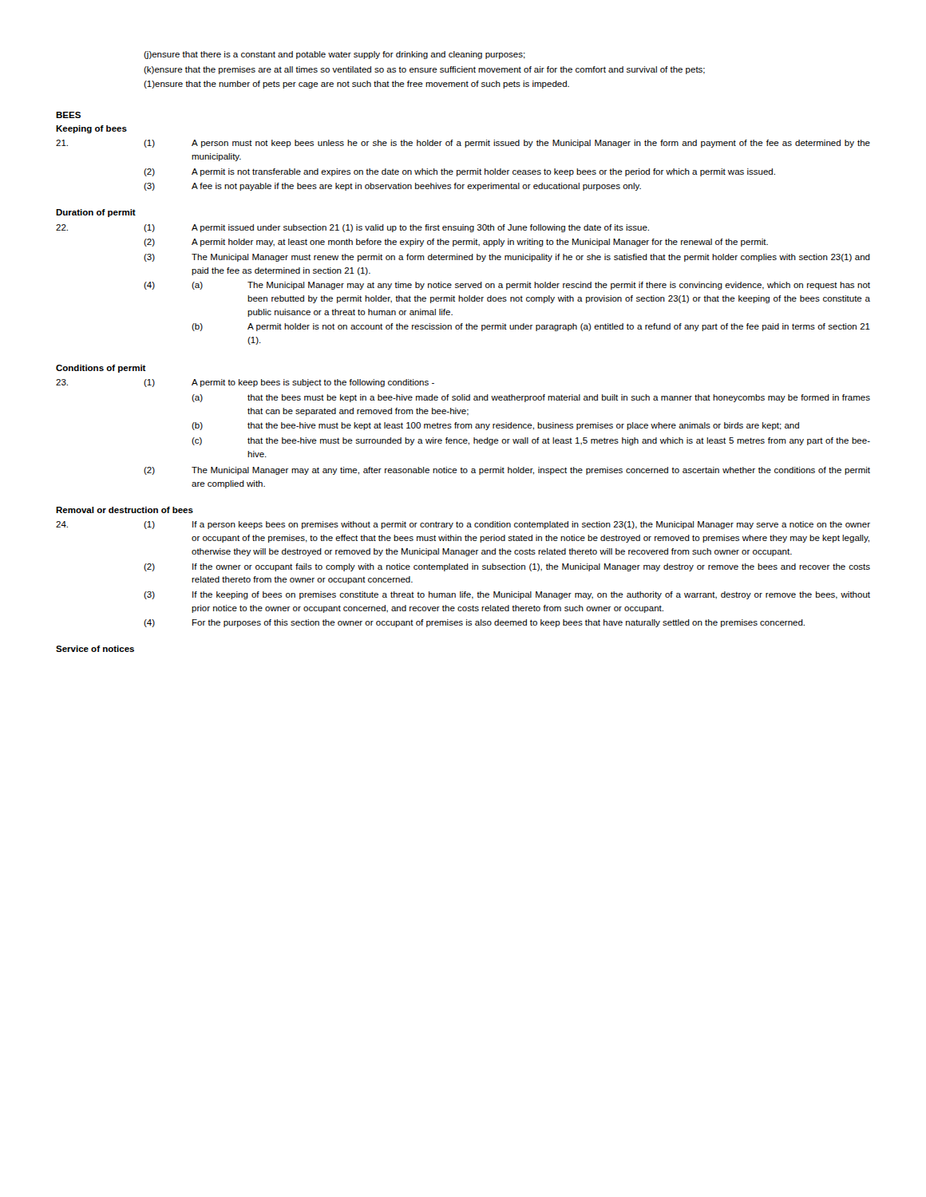(j)
ensure that there is a constant and potable water supply for drinking and cleaning purposes;
(k)
ensure that the premises are at all times so ventilated so as to ensure sufficient movement of air for the comfort and survival of the pets;
(1)
ensure that the number of pets per cage are not such that the free movement of such pets is impeded.
BEES
Keeping of bees
21.
(1)
A person must not keep bees unless he or she is the holder of a permit issued by the Municipal Manager in the form and payment of the fee as determined by the municipality.
(2)
A permit is not transferable and expires on the date on which the permit holder ceases to keep bees or the period for which a permit was issued.
(3)
A fee is not payable if the bees are kept in observation beehives for experimental or educational purposes only.
Duration of permit
22.
(1)
A permit issued under subsection 21 (1) is valid up to the first ensuing 30th of June following the date of its issue.
(2)
A permit holder may, at least one month before the expiry of the permit, apply in writing to the Municipal Manager for the renewal of the permit.
(3)
The Municipal Manager must renew the permit on a form determined by the municipality if he or she is satisfied that the permit holder complies with section 23(1) and paid the fee as determined in section 21 (1).
(4)
(a)
The Municipal Manager may at any time by notice served on a permit holder rescind the permit if there is convincing evidence, which on request has not been rebutted by the permit holder, that the permit holder does not comply with a provision of section 23(1) or that the keeping of the bees constitute a public nuisance or a threat to human or animal life.
(b)
A permit holder is not on account of the rescission of the permit under paragraph (a) entitled to a refund of any part of the fee paid in terms of section 21 (1).
Conditions of permit
23.
(1)
A permit to keep bees is subject to the following conditions -
(a)
that the bees must be kept in a bee-hive made of solid and weatherproof material and built in such a manner that honeycombs may be formed in frames that can be separated and removed from the bee-hive;
(b)
that the bee-hive must be kept at least 100 metres from any residence, business premises or place where animals or birds are kept; and
(c)
that the bee-hive must be surrounded by a wire fence, hedge or wall of at least 1,5 metres high and which is at least 5 metres from any part of the bee-hive.
(2)
The Municipal Manager may at any time, after reasonable notice to a permit holder, inspect the premises concerned to ascertain whether the conditions of the permit are complied with.
Removal or destruction of bees
24.
(1)
If a person keeps bees on premises without a permit or contrary to a condition contemplated in section 23(1), the Municipal Manager may serve a notice on the owner or occupant of the premises, to the effect that the bees must within the period stated in the notice be destroyed or removed to premises where they may be kept legally, otherwise they will be destroyed or removed by the Municipal Manager and the costs related thereto will be recovered from such owner or occupant.
(2)
If the owner or occupant fails to comply with a notice contemplated in subsection (1), the Municipal Manager may destroy or remove the bees and recover the costs related thereto from the owner or occupant concerned.
(3)
If the keeping of bees on premises constitute a threat to human life, the Municipal Manager may, on the authority of a warrant, destroy or remove the bees, without prior notice to the owner or occupant concerned, and recover the costs related thereto from such owner or occupant.
(4)
For the purposes of this section the owner or occupant of premises is also deemed to keep bees that have naturally settled on the premises concerned.
Service of notices